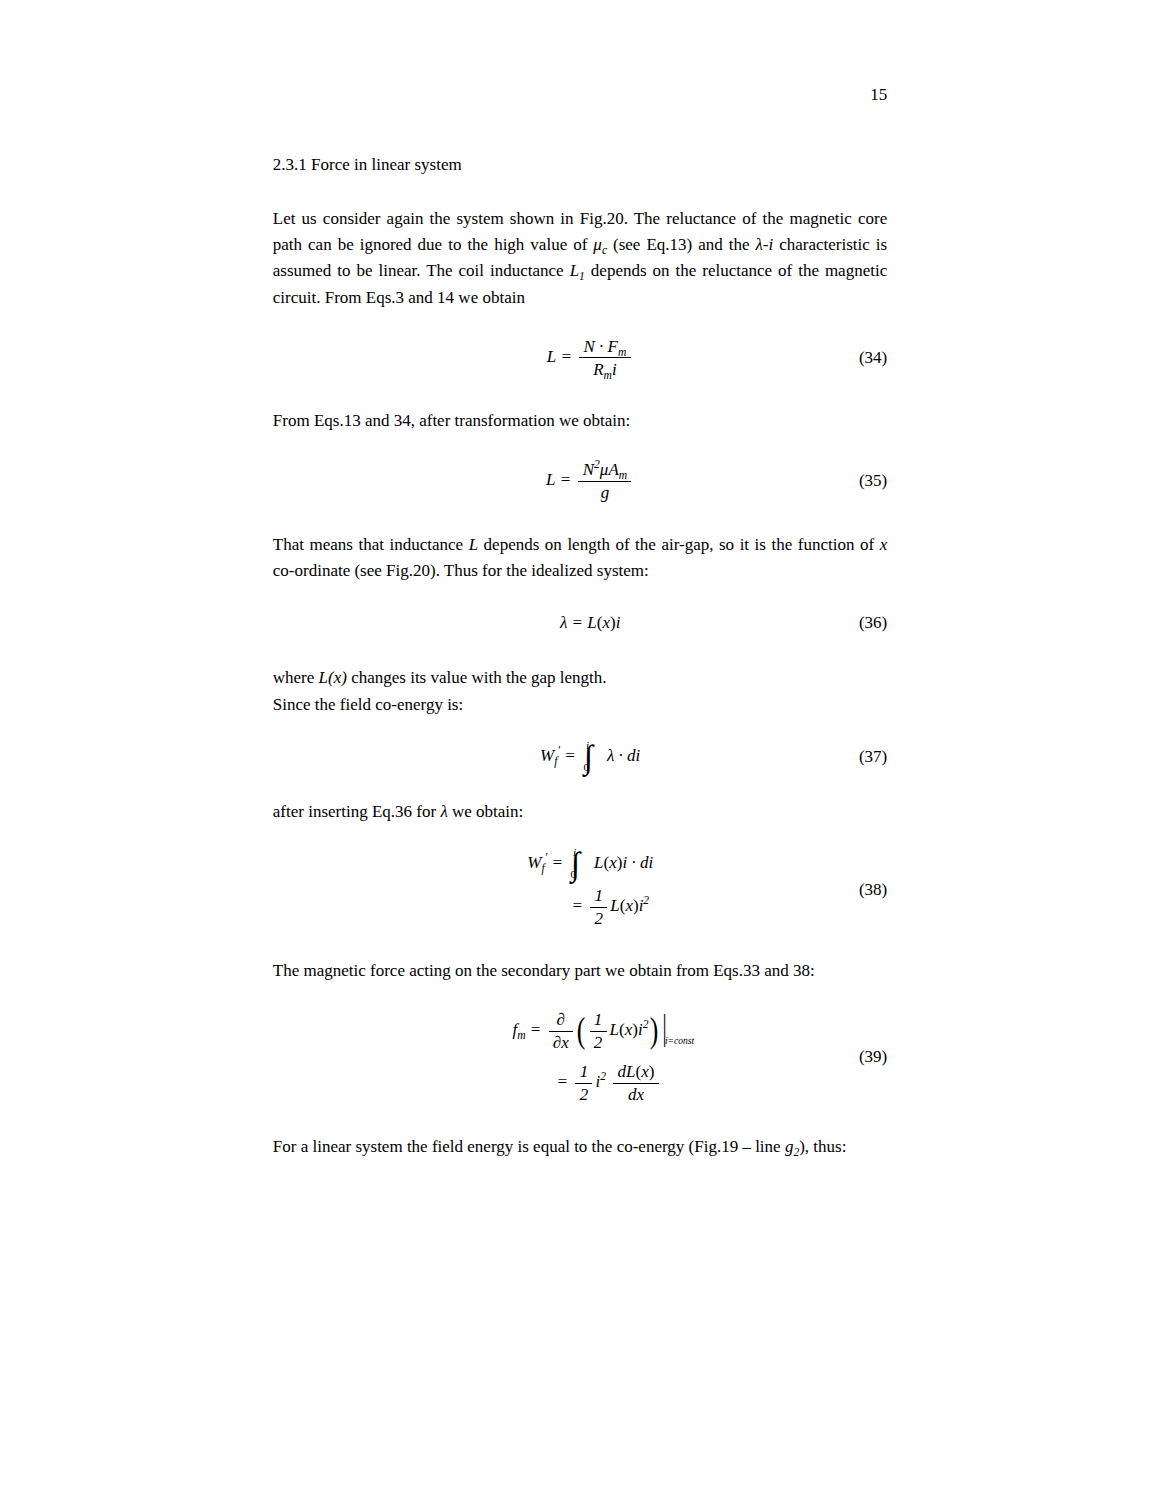15
2.3.1 Force in linear system
Let us consider again the system shown in Fig.20. The reluctance of the magnetic core path can be ignored due to the high value of μc (see Eq.13) and the λ-i characteristic is assumed to be linear. The coil inductance L1 depends on the reluctance of the magnetic circuit. From Eqs.3 and 14 we obtain
L = N · Fm Rmi (34)
From Eqs.13 and 34, after transformation we obtain:
L = N2μAm g (35)
That means that inductance L depends on length of the air-gap, so it is the function of x co-ordinate (see Fig.20). Thus for the idealized system:
λ = L(x) i (36)
where L(x) changes its value with the gap length.
Since the field co-energy is:
Wf' = ∫i 0λ · di (37)
after inserting Eq.36 for λ we obtain:
Wf' = ∫i 0 L(x) i · di = 12 L(x) i2 (38)
The magnetic force acting on the secondary part we obtain from Eqs.33 and 38:
fm = ∂∂x(12 L(x) i2)|i=const = 12i2 dL(x) dx (39)
For a linear system the field energy is equal to the co-energy (Fig.19 – line g2), thus: